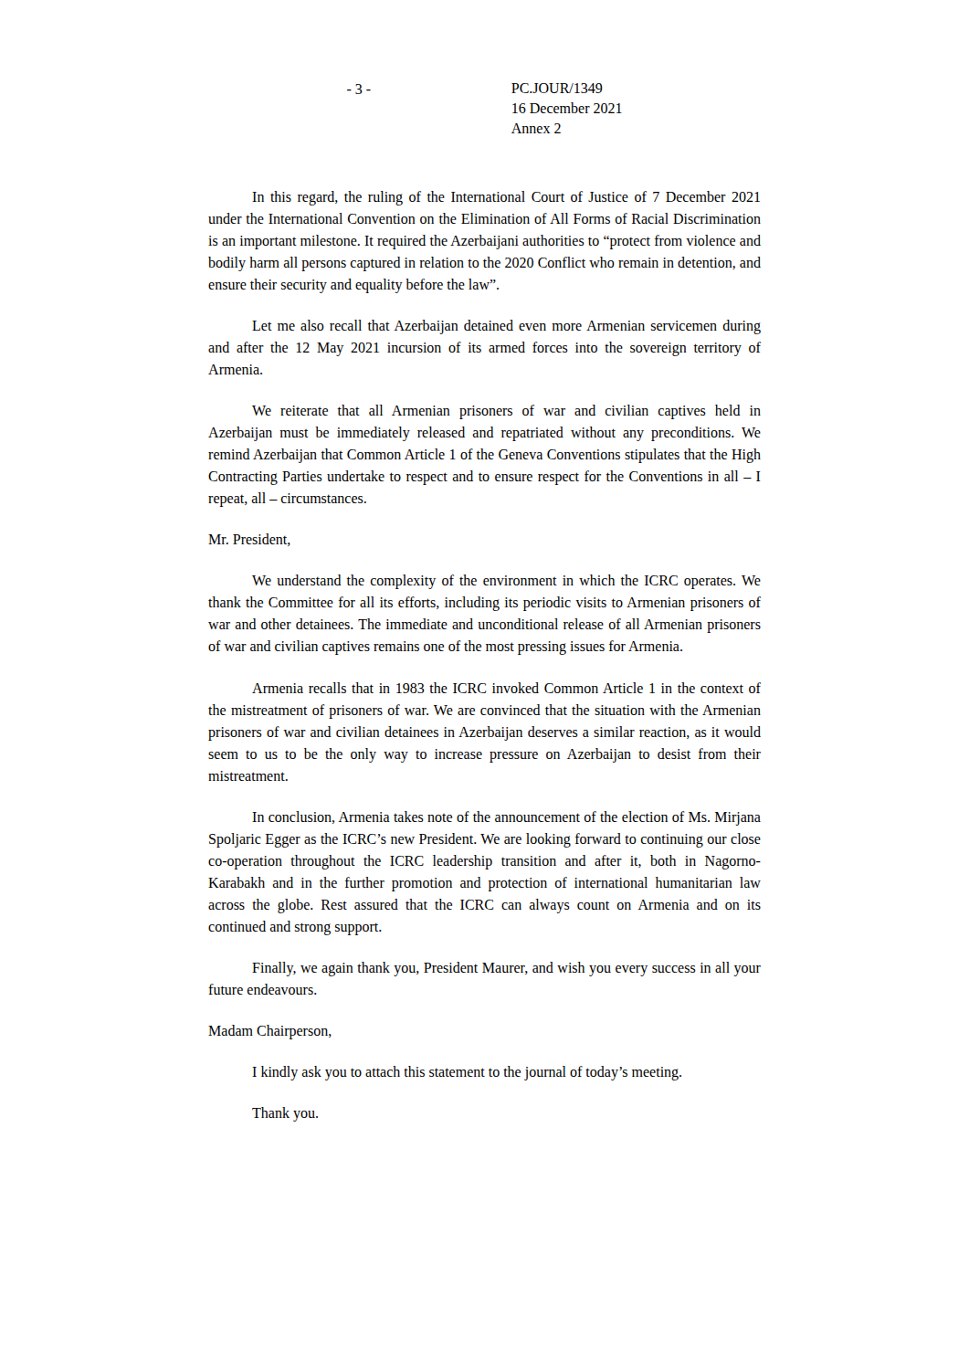- 3 -
PC.JOUR/1349
16 December 2021
Annex 2
In this regard, the ruling of the International Court of Justice of 7 December 2021 under the International Convention on the Elimination of All Forms of Racial Discrimination is an important milestone. It required the Azerbaijani authorities to “protect from violence and bodily harm all persons captured in relation to the 2020 Conflict who remain in detention, and ensure their security and equality before the law”.
Let me also recall that Azerbaijan detained even more Armenian servicemen during and after the 12 May 2021 incursion of its armed forces into the sovereign territory of Armenia.
We reiterate that all Armenian prisoners of war and civilian captives held in Azerbaijan must be immediately released and repatriated without any preconditions. We remind Azerbaijan that Common Article 1 of the Geneva Conventions stipulates that the High Contracting Parties undertake to respect and to ensure respect for the Conventions in all – I repeat, all – circumstances.
Mr. President,
We understand the complexity of the environment in which the ICRC operates. We thank the Committee for all its efforts, including its periodic visits to Armenian prisoners of war and other detainees. The immediate and unconditional release of all Armenian prisoners of war and civilian captives remains one of the most pressing issues for Armenia.
Armenia recalls that in 1983 the ICRC invoked Common Article 1 in the context of the mistreatment of prisoners of war. We are convinced that the situation with the Armenian prisoners of war and civilian detainees in Azerbaijan deserves a similar reaction, as it would seem to us to be the only way to increase pressure on Azerbaijan to desist from their mistreatment.
In conclusion, Armenia takes note of the announcement of the election of Ms. Mirjana Spoljaric Egger as the ICRC’s new President. We are looking forward to continuing our close co-operation throughout the ICRC leadership transition and after it, both in Nagorno-Karabakh and in the further promotion and protection of international humanitarian law across the globe. Rest assured that the ICRC can always count on Armenia and on its continued and strong support.
Finally, we again thank you, President Maurer, and wish you every success in all your future endeavours.
Madam Chairperson,
I kindly ask you to attach this statement to the journal of today’s meeting.
Thank you.